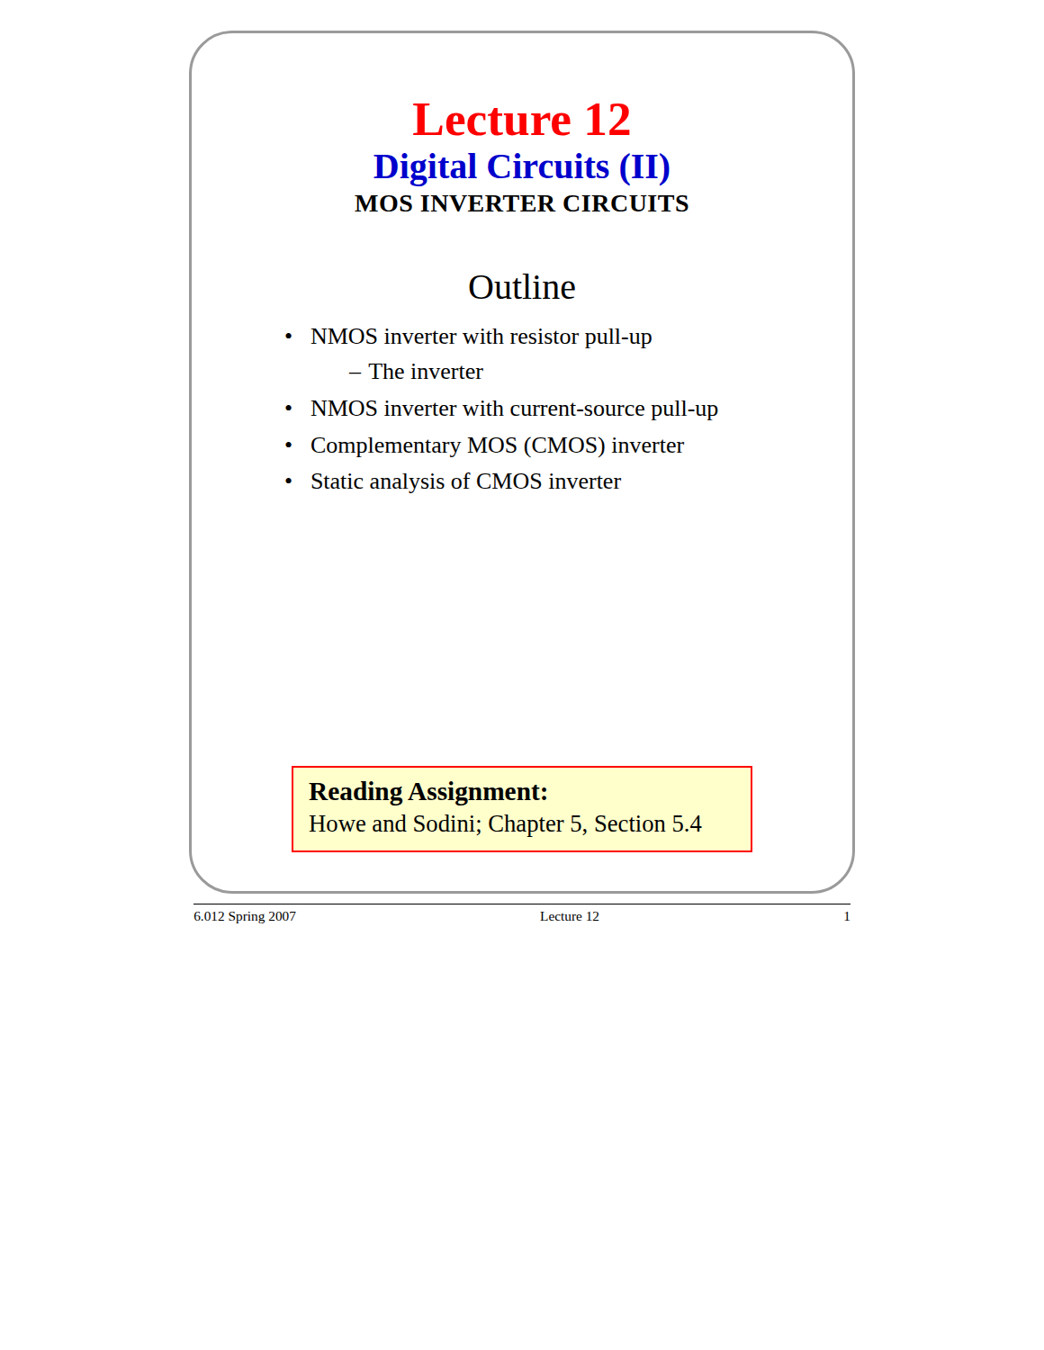Lecture 12
Digital Circuits (II)
MOS INVERTER CIRCUITS
Outline
NMOS inverter with resistor pull-up
The inverter
NMOS inverter with current-source pull-up
Complementary MOS (CMOS) inverter
Static analysis of CMOS inverter
Reading Assignment:
Howe and Sodini; Chapter 5, Section 5.4
6.012 Spring 2007 Lecture 12 1